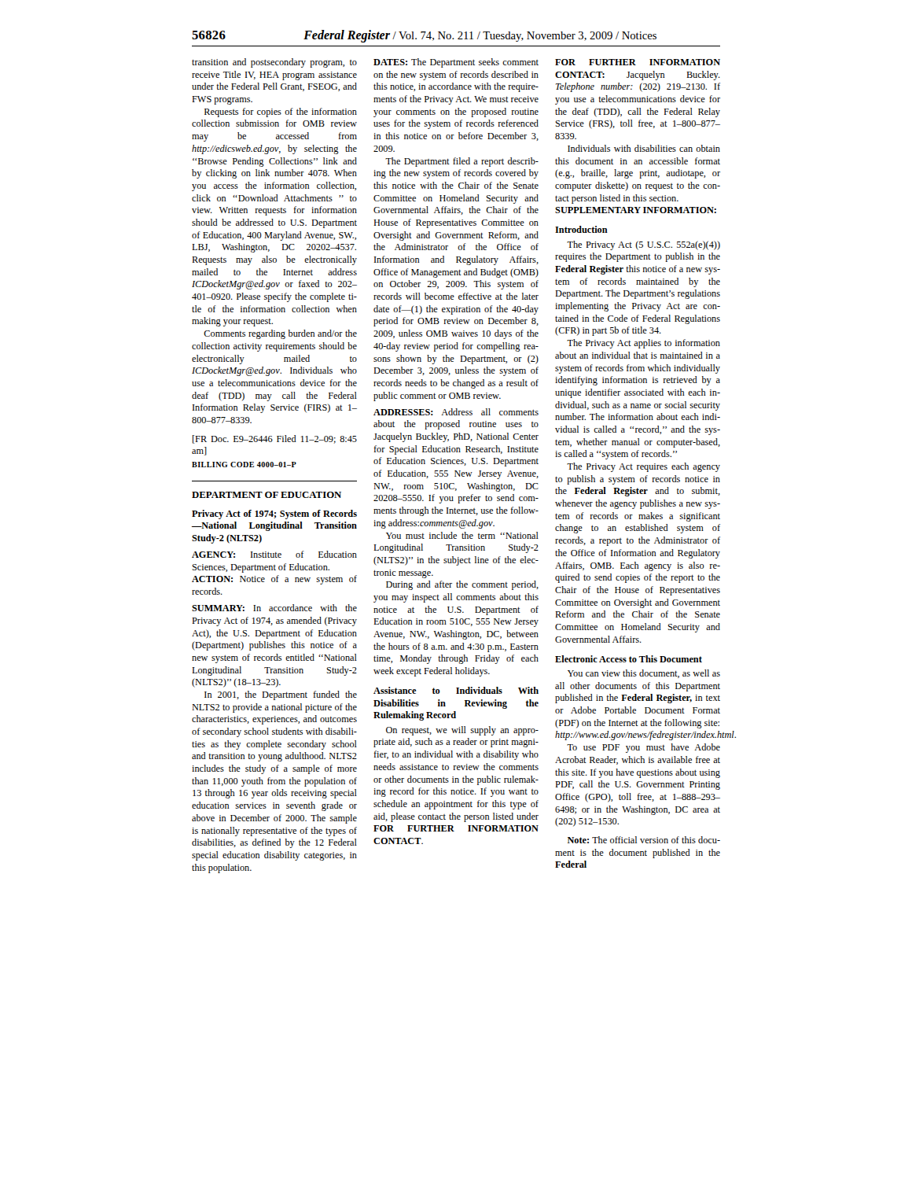56826
Federal Register / Vol. 74, No. 211 / Tuesday, November 3, 2009 / Notices
transition and postsecondary program, to receive Title IV, HEA program assistance under the Federal Pell Grant, FSEOG, and FWS programs.
Requests for copies of the information collection submission for OMB review may be accessed from http://edicsweb.ed.gov, by selecting the ‘‘Browse Pending Collections’’ link and by clicking on link number 4078. When you access the information collection, click on ‘‘Download Attachments ’’ to view. Written requests for information should be addressed to U.S. Department of Education, 400 Maryland Avenue, SW., LBJ, Washington, DC 20202–4537. Requests may also be electronically mailed to the Internet address ICDocketMgr@ed.gov or faxed to 202–401–0920. Please specify the complete title of the information collection when making your request.
Comments regarding burden and/or the collection activity requirements should be electronically mailed to ICDocketMgr@ed.gov. Individuals who use a telecommunications device for the deaf (TDD) may call the Federal Information Relay Service (FIRS) at 1–800–877–8339.
[FR Doc. E9–26446 Filed 11–2–09; 8:45 am]
BILLING CODE 4000–01–P
DEPARTMENT OF EDUCATION
Privacy Act of 1974; System of Records—National Longitudinal Transition Study-2 (NLTS2)
AGENCY: Institute of Education Sciences, Department of Education.
ACTION: Notice of a new system of records.
SUMMARY: In accordance with the Privacy Act of 1974, as amended (Privacy Act), the U.S. Department of Education (Department) publishes this notice of a new system of records entitled ‘‘National Longitudinal Transition Study-2 (NLTS2)’’ (18–13–23).
In 2001, the Department funded the NLTS2 to provide a national picture of the characteristics, experiences, and outcomes of secondary school students with disabilities as they complete secondary school and transition to young adulthood. NLTS2 includes the study of a sample of more than 11,000 youth from the population of 13 through 16 year olds receiving special education services in seventh grade or above in December of 2000. The sample is nationally representative of the types of disabilities, as defined by the 12 Federal special education disability categories, in this population.
DATES: The Department seeks comment on the new system of records described in this notice, in accordance with the requirements of the Privacy Act. We must receive your comments on the proposed routine uses for the system of records referenced in this notice on or before December 3, 2009.
The Department filed a report describing the new system of records covered by this notice with the Chair of the Senate Committee on Homeland Security and Governmental Affairs, the Chair of the House of Representatives Committee on Oversight and Government Reform, and the Administrator of the Office of Information and Regulatory Affairs, Office of Management and Budget (OMB) on October 29, 2009. This system of records will become effective at the later date of—(1) the expiration of the 40-day period for OMB review on December 8, 2009, unless OMB waives 10 days of the 40-day review period for compelling reasons shown by the Department, or (2) December 3, 2009, unless the system of records needs to be changed as a result of public comment or OMB review.
ADDRESSES: Address all comments about the proposed routine uses to Jacquelyn Buckley, PhD, National Center for Special Education Research, Institute of Education Sciences, U.S. Department of Education, 555 New Jersey Avenue, NW., room 510C, Washington, DC 20208–5550. If you prefer to send comments through the Internet, use the following address:comments@ed.gov.
You must include the term ‘‘National Longitudinal Transition Study-2 (NLTS2)’’ in the subject line of the electronic message.
During and after the comment period, you may inspect all comments about this notice at the U.S. Department of Education in room 510C, 555 New Jersey Avenue, NW., Washington, DC, between the hours of 8 a.m. and 4:30 p.m., Eastern time, Monday through Friday of each week except Federal holidays.
Assistance to Individuals With Disabilities in Reviewing the Rulemaking Record
On request, we will supply an appropriate aid, such as a reader or print magnifier, to an individual with a disability who needs assistance to review the comments or other documents in the public rulemaking record for this notice. If you want to schedule an appointment for this type of aid, please contact the person listed under FOR FURTHER INFORMATION CONTACT.
FOR FURTHER INFORMATION CONTACT: Jacquelyn Buckley. Telephone number: (202) 219–2130. If you use a telecommunications device for the deaf (TDD), call the Federal Relay Service (FRS), toll free, at 1–800–877–8339.
Individuals with disabilities can obtain this document in an accessible format (e.g., braille, large print, audiotape, or computer diskette) on request to the contact person listed in this section.
SUPPLEMENTARY INFORMATION:
Introduction
The Privacy Act (5 U.S.C. 552a(e)(4)) requires the Department to publish in the Federal Register this notice of a new system of records maintained by the Department. The Department’s regulations implementing the Privacy Act are contained in the Code of Federal Regulations (CFR) in part 5b of title 34.
The Privacy Act applies to information about an individual that is maintained in a system of records from which individually identifying information is retrieved by a unique identifier associated with each individual, such as a name or social security number. The information about each individual is called a ‘‘record,’’ and the system, whether manual or computer-based, is called a ‘‘system of records.’’
The Privacy Act requires each agency to publish a system of records notice in the Federal Register and to submit, whenever the agency publishes a new system of records or makes a significant change to an established system of records, a report to the Administrator of the Office of Information and Regulatory Affairs, OMB. Each agency is also required to send copies of the report to the Chair of the House of Representatives Committee on Oversight and Government Reform and the Chair of the Senate Committee on Homeland Security and Governmental Affairs.
Electronic Access to This Document
You can view this document, as well as all other documents of this Department published in the Federal Register, in text or Adobe Portable Document Format (PDF) on the Internet at the following site: http://www.ed.gov/news/fedregister/index.html.
To use PDF you must have Adobe Acrobat Reader, which is available free at this site. If you have questions about using PDF, call the U.S. Government Printing Office (GPO), toll free, at 1–888–293–6498; or in the Washington, DC area at (202) 512–1530.
Note: The official version of this document is the document published in the Federal